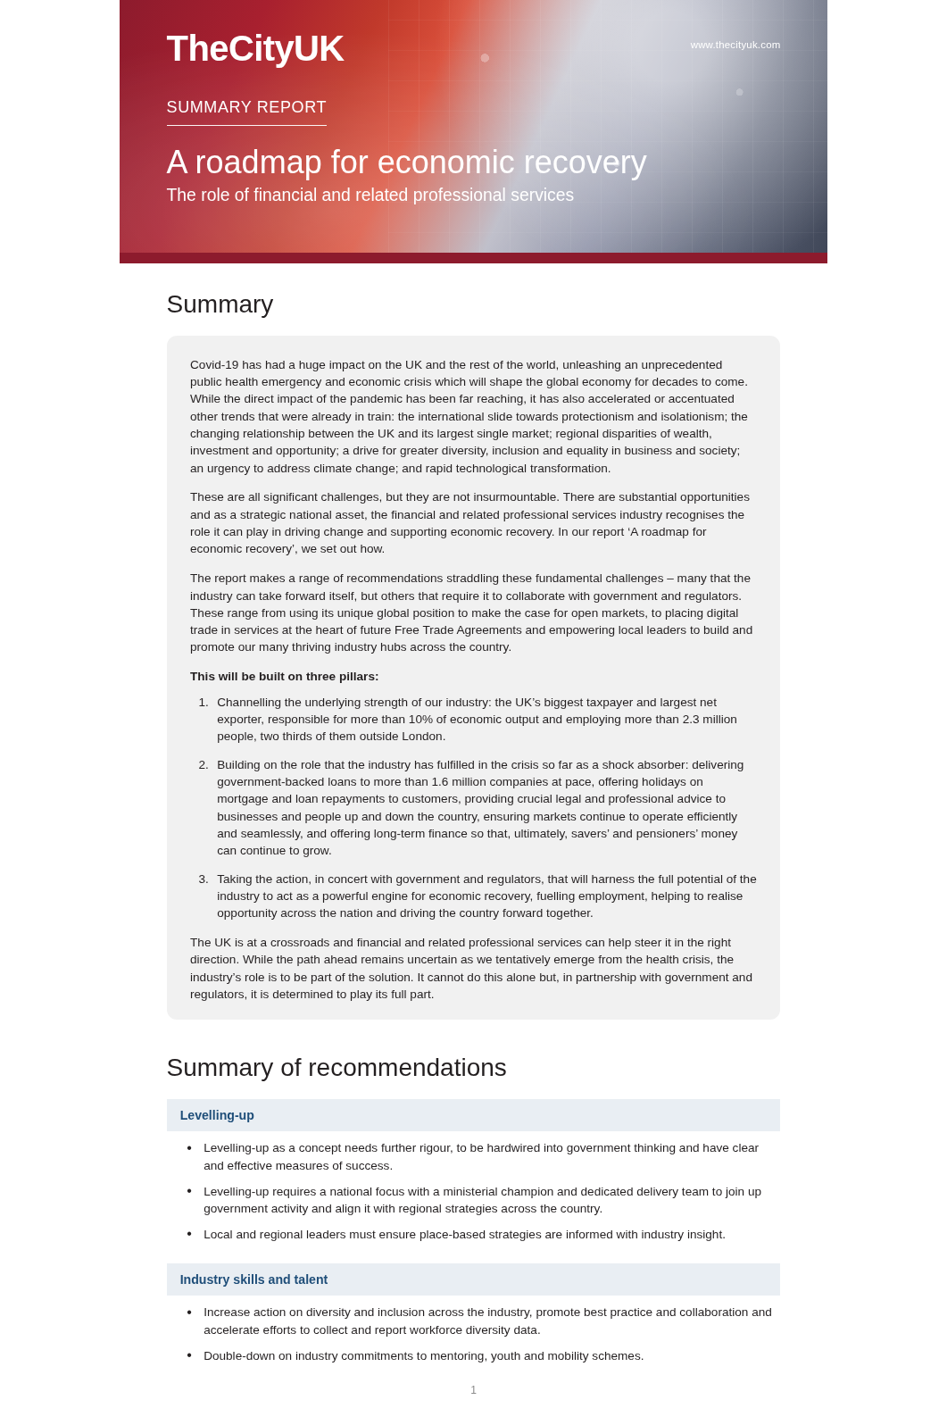www.thecityuk.com
TheCityUK
SUMMARY REPORT
A roadmap for economic recovery
The role of financial and related professional services
Summary
Covid-19 has had a huge impact on the UK and the rest of the world, unleashing an unprecedented public health emergency and economic crisis which will shape the global economy for decades to come. While the direct impact of the pandemic has been far reaching, it has also accelerated or accentuated other trends that were already in train: the international slide towards protectionism and isolationism; the changing relationship between the UK and its largest single market; regional disparities of wealth, investment and opportunity; a drive for greater diversity, inclusion and equality in business and society; an urgency to address climate change; and rapid technological transformation.
These are all significant challenges, but they are not insurmountable. There are substantial opportunities and as a strategic national asset, the financial and related professional services industry recognises the role it can play in driving change and supporting economic recovery. In our report ‘A roadmap for economic recovery’, we set out how.
The report makes a range of recommendations straddling these fundamental challenges – many that the industry can take forward itself, but others that require it to collaborate with government and regulators. These range from using its unique global position to make the case for open markets, to placing digital trade in services at the heart of future Free Trade Agreements and empowering local leaders to build and promote our many thriving industry hubs across the country.
This will be built on three pillars:
Channelling the underlying strength of our industry: the UK’s biggest taxpayer and largest net exporter, responsible for more than 10% of economic output and employing more than 2.3 million people, two thirds of them outside London.
Building on the role that the industry has fulfilled in the crisis so far as a shock absorber: delivering government-backed loans to more than 1.6 million companies at pace, offering holidays on mortgage and loan repayments to customers, providing crucial legal and professional advice to businesses and people up and down the country, ensuring markets continue to operate efficiently and seamlessly, and offering long-term finance so that, ultimately, savers’ and pensioners’ money can continue to grow.
Taking the action, in concert with government and regulators, that will harness the full potential of the industry to act as a powerful engine for economic recovery, fuelling employment, helping to realise opportunity across the nation and driving the country forward together.
The UK is at a crossroads and financial and related professional services can help steer it in the right direction. While the path ahead remains uncertain as we tentatively emerge from the health crisis, the industry’s role is to be part of the solution. It cannot do this alone but, in partnership with government and regulators, it is determined to play its full part.
Summary of recommendations
Levelling-up
Levelling-up as a concept needs further rigour, to be hardwired into government thinking and have clear and effective measures of success.
Levelling-up requires a national focus with a ministerial champion and dedicated delivery team to join up government activity and align it with regional strategies across the country.
Local and regional leaders must ensure place-based strategies are informed with industry insight.
Industry skills and talent
Increase action on diversity and inclusion across the industry, promote best practice and collaboration and accelerate efforts to collect and report workforce diversity data.
Double-down on industry commitments to mentoring, youth and mobility schemes.
1